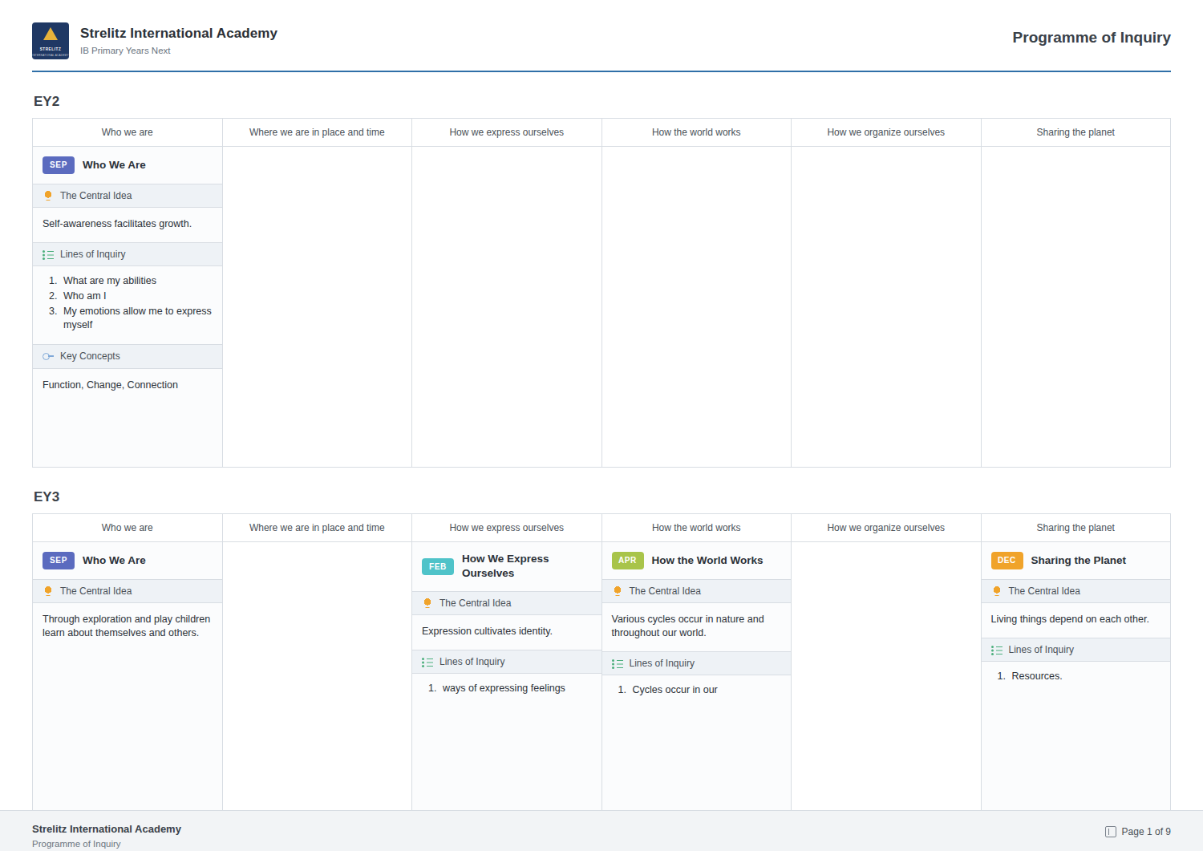INTERNATIONAL ACADEMY
Strelitz International Academy
IB Primary Years Next
Programme of Inquiry
EY2
| Who we are | Where we are in place and time | How we express ourselves | How the world works | How we organize ourselves | Sharing the planet |
| --- | --- | --- | --- | --- | --- |
| SEP Who We Are The Central Idea Self-awareness facilitates growth. Lines of Inquiry What are my abilities Who am I My emotions allow me to express myself Key Concepts Function, Change, Connection | | | | | |
EY3
| Who we are | Where we are in place and time | How we express ourselves | How the world works | How we organize ourselves | Sharing the planet |
| --- | --- | --- | --- | --- | --- |
| SEP Who We Are The Central Idea Through exploration and play children learn about themselves and others. | | FEB How We Express Ourselves The Central Idea Expression cultivates identity. Lines of Inquiry ways of expressing feelings | APR How the World Works The Central Idea Various cycles occur in nature and throughout our world. Lines of Inquiry Cycles occur in our | | DEC Sharing the Planet The Central Idea Living things depend on each other. Lines of Inquiry Resources. |
Strelitz International Academy Programme of Inquiry
Page 1 of 9